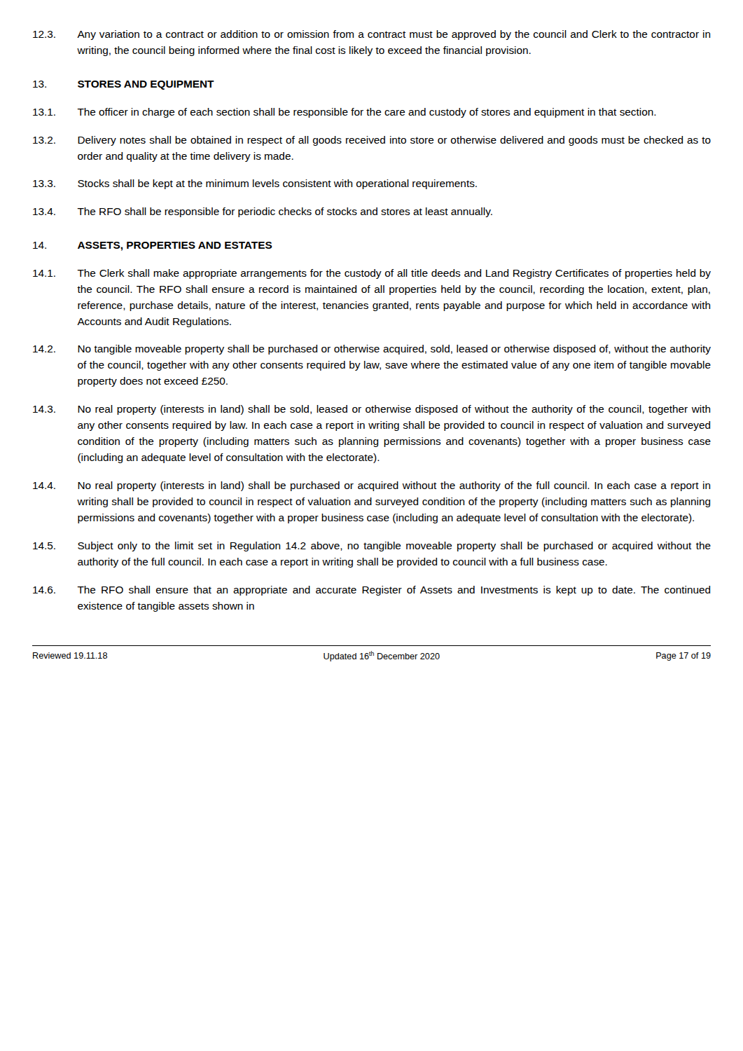12.3.
Any variation to a contract or addition to or omission from a contract must be approved by the council and Clerk to the contractor in writing, the council being informed where the final cost is likely to exceed the financial provision.
13. STORES AND EQUIPMENT
13.1.
The officer in charge of each section shall be responsible for the care and custody of stores and equipment in that section.
13.2.
Delivery notes shall be obtained in respect of all goods received into store or otherwise delivered and goods must be checked as to order and quality at the time delivery is made.
13.3.
Stocks shall be kept at the minimum levels consistent with operational requirements.
13.4.
The RFO shall be responsible for periodic checks of stocks and stores at least annually.
14. ASSETS, PROPERTIES AND ESTATES
14.1.
The Clerk shall make appropriate arrangements for the custody of all title deeds and Land Registry Certificates of properties held by the council. The RFO shall ensure a record is maintained of all properties held by the council, recording the location, extent, plan, reference, purchase details, nature of the interest, tenancies granted, rents payable and purpose for which held in accordance with Accounts and Audit Regulations.
14.2.
No tangible moveable property shall be purchased or otherwise acquired, sold, leased or otherwise disposed of, without the authority of the council, together with any other consents required by law, save where the estimated value of any one item of tangible movable property does not exceed £250.
14.3.
No real property (interests in land) shall be sold, leased or otherwise disposed of without the authority of the council, together with any other consents required by law. In each case a report in writing shall be provided to council in respect of valuation and surveyed condition of the property (including matters such as planning permissions and covenants) together with a proper business case (including an adequate level of consultation with the electorate).
14.4.
No real property (interests in land) shall be purchased or acquired without the authority of the full council. In each case a report in writing shall be provided to council in respect of valuation and surveyed condition of the property (including matters such as planning permissions and covenants) together with a proper business case (including an adequate level of consultation with the electorate).
14.5.
Subject only to the limit set in Regulation 14.2 above, no tangible moveable property shall be purchased or acquired without the authority of the full council. In each case a report in writing shall be provided to council with a full business case.
14.6.
The RFO shall ensure that an appropriate and accurate Register of Assets and Investments is kept up to date. The continued existence of tangible assets shown in
Reviewed 19.11.18 Updated 16th December 2020 Page 17 of 19